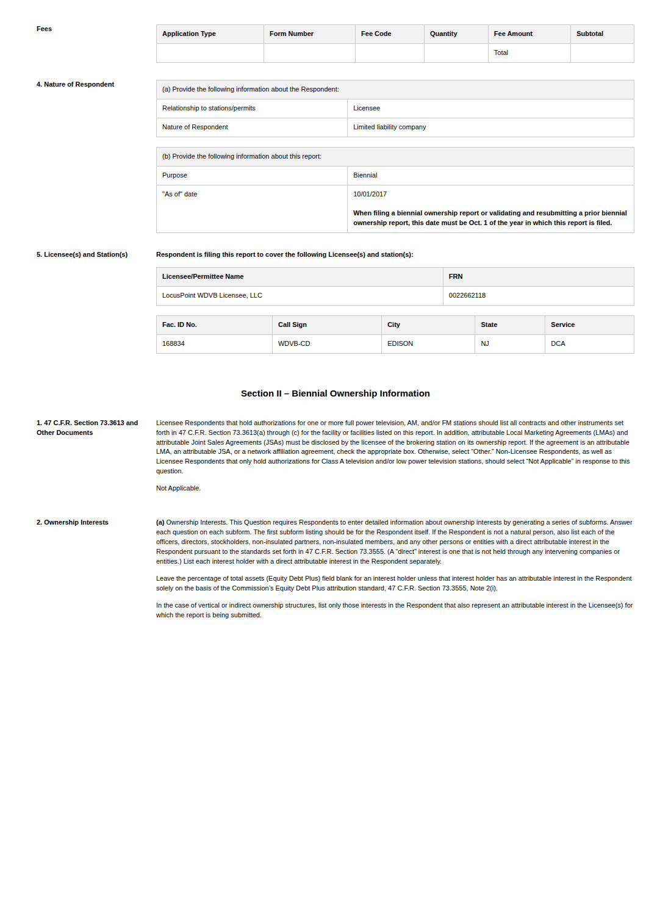| Fees | / Application Type / Form Number / Fee Code / Quantity / Fee Amount / Subtotal / / --- / --- / --- / --- / --- / --- / / / / / / Total / / |
| 4. Nature of Respondent | / (a) Provide the following information about the Respondent: / / Relationship to stations/permits / Licensee / / Nature of Respondent / Limited liability company / / (b) Provide the following information about this report: / / Purpose / Biennial / / "As of" date / 10/01/2017 When filing a biennial ownership report or validating and resubmitting a prior biennial ownership report, this date must be Oct. 1 of the year in which this report is filed. / |
| 5. Licensee(s) and Station(s) | Respondent is filing this report to cover the following Licensee(s) and station(s): / Licensee/Permittee Name / FRN / / --- / --- / / LocusPoint WDVB Licensee, LLC / 0022662118 / / Fac. ID No. / Call Sign / City / State / Service / / --- / --- / --- / --- / --- / / 168834 / WDVB-CD / EDISON / NJ / DCA / |
Section II – Biennial Ownership Information
| 1. 47 C.F.R. Section 73.3613 and Other Documents | Licensee Respondents that hold authorizations for one or more full power television, AM, and/or FM stations should list all contracts and other instruments set forth in 47 C.F.R. Section 73.3613(a) through (c) for the facility or facilities listed on this report. In addition, attributable Local Marketing Agreements (LMAs) and attributable Joint Sales Agreements (JSAs) must be disclosed by the licensee of the brokering station on its ownership report. If the agreement is an attributable LMA, an attributable JSA, or a network affiliation agreement, check the appropriate box. Otherwise, select “Other.” Non-Licensee Respondents, as well as Licensee Respondents that only hold authorizations for Class A television and/or low power television stations, should select “Not Applicable” in response to this question. Not Applicable. |
| 2. Ownership Interests | (a) Ownership Interests. This Question requires Respondents to enter detailed information about ownership interests by generating a series of subforms. Answer each question on each subform. The first subform listing should be for the Respondent itself. If the Respondent is not a natural person, also list each of the officers, directors, stockholders, non-insulated partners, non-insulated members, and any other persons or entities with a direct attributable interest in the Respondent pursuant to the standards set forth in 47 C.F.R. Section 73.3555. (A “direct” interest is one that is not held through any intervening companies or entities.) List each interest holder with a direct attributable interest in the Respondent separately. Leave the percentage of total assets (Equity Debt Plus) field blank for an interest holder unless that interest holder has an attributable interest in the Respondent solely on the basis of the Commission’s Equity Debt Plus attribution standard, 47 C.F.R. Section 73.3555, Note 2(i). In the case of vertical or indirect ownership structures, list only those interests in the Respondent that also represent an attributable interest in the Licensee(s) for which the report is being submitted. |